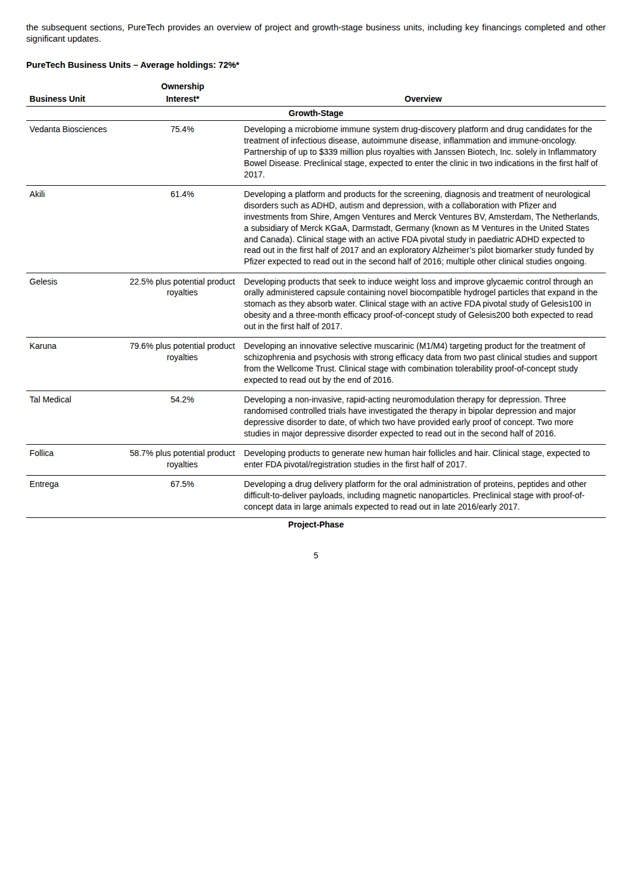the subsequent sections, PureTech provides an overview of project and growth-stage business units, including key financings completed and other significant updates.
PureTech Business Units – Average holdings: 72%*
| | Ownership | |
| --- | --- | --- |
| Business Unit | Interest* | Overview |
| Growth-Stage |
| Vedanta Biosciences | 75.4% | Developing a microbiome immune system drug-discovery platform and drug candidates for the treatment of infectious disease, autoimmune disease, inflammation and immune-oncology. Partnership of up to $339 million plus royalties with Janssen Biotech, Inc. solely in Inflammatory Bowel Disease. Preclinical stage, expected to enter the clinic in two indications in the first half of 2017. |
| Akili | 61.4% | Developing a platform and products for the screening, diagnosis and treatment of neurological disorders such as ADHD, autism and depression, with a collaboration with Pfizer and investments from Shire, Amgen Ventures and Merck Ventures BV, Amsterdam, The Netherlands, a subsidiary of Merck KGaA, Darmstadt, Germany (known as M Ventures in the United States and Canada). Clinical stage with an active FDA pivotal study in paediatric ADHD expected to read out in the first half of 2017 and an exploratory Alzheimer’s pilot biomarker study funded by Pfizer expected to read out in the second half of 2016; multiple other clinical studies ongoing. |
| Gelesis | 22.5% plus potential product royalties | Developing products that seek to induce weight loss and improve glycaemic control through an orally administered capsule containing novel biocompatible hydrogel particles that expand in the stomach as they absorb water. Clinical stage with an active FDA pivotal study of Gelesis100 in obesity and a three-month efficacy proof-of-concept study of Gelesis200 both expected to read out in the first half of 2017. |
| Karuna | 79.6% plus potential product royalties | Developing an innovative selective muscarinic (M1/M4) targeting product for the treatment of schizophrenia and psychosis with strong efficacy data from two past clinical studies and support from the Wellcome Trust. Clinical stage with combination tolerability proof-of-concept study expected to read out by the end of 2016. |
| Tal Medical | 54.2% | Developing a non-invasive, rapid-acting neuromodulation therapy for depression. Three randomised controlled trials have investigated the therapy in bipolar depression and major depressive disorder to date, of which two have provided early proof of concept. Two more studies in major depressive disorder expected to read out in the second half of 2016. |
| Follica | 58.7% plus potential product royalties | Developing products to generate new human hair follicles and hair. Clinical stage, expected to enter FDA pivotal/registration studies in the first half of 2017. |
| Entrega | 67.5% | Developing a drug delivery platform for the oral administration of proteins, peptides and other difficult-to-deliver payloads, including magnetic nanoparticles. Preclinical stage with proof-of-concept data in large animals expected to read out in late 2016/early 2017. |
| Project-Phase |
5